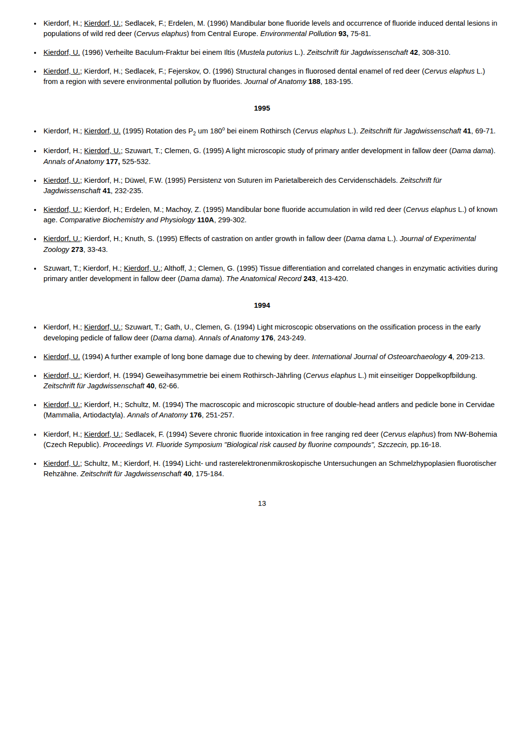Kierdorf, H.; Kierdorf, U.; Sedlacek, F.; Erdelen, M. (1996) Mandibular bone fluoride levels and occurrence of fluoride induced dental lesions in populations of wild red deer (Cervus elaphus) from Central Europe. Environmental Pollution 93, 75-81.
Kierdorf, U. (1996) Verheilte Baculum-Fraktur bei einem Iltis (Mustela putorius L.). Zeitschrift für Jagdwissenschaft 42, 308-310.
Kierdorf, U.; Kierdorf, H.; Sedlacek, F.; Fejerskov, O. (1996) Structural changes in fluorosed dental enamel of red deer (Cervus elaphus L.) from a region with severe environmental pollution by fluorides. Journal of Anatomy 188, 183-195.
1995
Kierdorf, H.; Kierdorf, U. (1995) Rotation des P2 um 180o bei einem Rothirsch (Cervus elaphus L.). Zeitschrift für Jagdwissenschaft 41, 69-71.
Kierdorf, H.; Kierdorf, U.; Szuwart, T.; Clemen, G. (1995) A light microscopic study of primary antler development in fallow deer (Dama dama). Annals of Anatomy 177, 525-532.
Kierdorf, U.; Kierdorf, H.; Düwel, F.W. (1995) Persistenz von Suturen im Parietalbereich des Cervidenschädels. Zeitschrift für Jagdwissenschaft 41, 232-235.
Kierdorf, U.; Kierdorf, H.; Erdelen, M.; Machoy, Z. (1995) Mandibular bone fluoride accumulation in wild red deer (Cervus elaphus L.) of known age. Comparative Biochemistry and Physiology 110A, 299-302.
Kierdorf, U.; Kierdorf, H.; Knuth, S. (1995) Effects of castration on antler growth in fallow deer (Dama dama L.). Journal of Experimental Zoology 273, 33-43.
Szuwart, T.; Kierdorf, H.; Kierdorf, U.; Althoff, J.; Clemen, G. (1995) Tissue differentiation and correlated changes in enzymatic activities during primary antler development in fallow deer (Dama dama). The Anatomical Record 243, 413-420.
1994
Kierdorf, H.; Kierdorf, U.; Szuwart, T.; Gath, U., Clemen, G. (1994) Light microscopic observations on the ossification process in the early developing pedicle of fallow deer (Dama dama). Annals of Anatomy 176, 243-249.
Kierdorf, U. (1994) A further example of long bone damage due to chewing by deer. International Journal of Osteoarchaeology 4, 209-213.
Kierdorf, U.; Kierdorf, H. (1994) Geweihasymmetrie bei einem Rothirsch-Jährling (Cervus elaphus L.) mit einseitiger Doppelkopfbildung. Zeitschrift für Jagdwissenschaft 40, 62-66.
Kierdorf, U.; Kierdorf, H.; Schultz, M. (1994) The macroscopic and microscopic structure of double-head antlers and pedicle bone in Cervidae (Mammalia, Artiodactyla). Annals of Anatomy 176, 251-257.
Kierdorf, H.; Kierdorf, U.; Sedlacek, F. (1994) Severe chronic fluoride intoxication in free ranging red deer (Cervus elaphus) from NW-Bohemia (Czech Republic). Proceedings VI. Fluoride Symposium "Biological risk caused by fluorine compounds", Szczecin, pp.16-18.
Kierdorf, U.; Schultz, M.; Kierdorf, H. (1994) Licht- und rasterelektronenmikroskopische Untersuchungen an Schmelzhypoplasien fluorotischer Rehzähne. Zeitschrift für Jagdwissenschaft 40, 175-184.
13